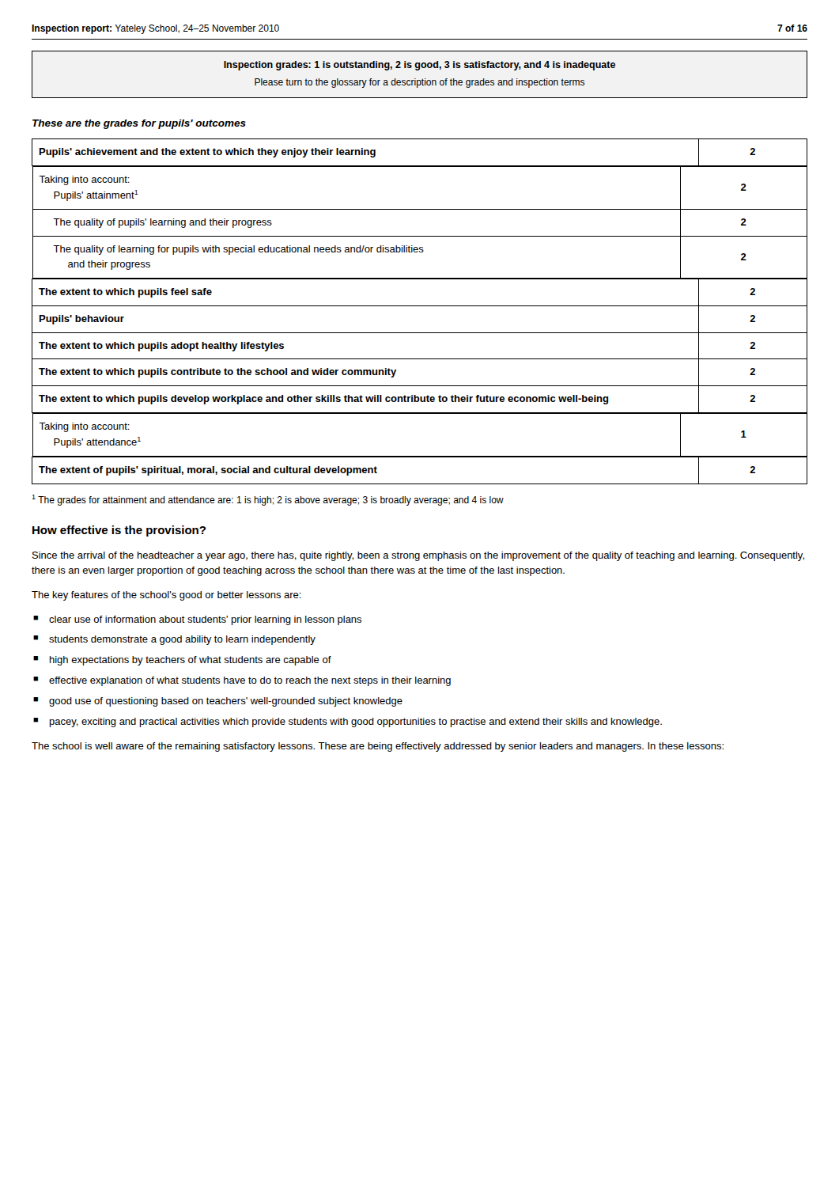Inspection report: Yateley School, 24–25 November 2010
7 of 16
Inspection grades: 1 is outstanding, 2 is good, 3 is satisfactory, and 4 is inadequate
Please turn to the glossary for a description of the grades and inspection terms
These are the grades for pupils' outcomes
| Pupils' achievement and the extent to which they enjoy their learning | 2 |
| / Taking into account: Pupils' attainment 1 / 2 / / The quality of pupils' learning and their progress / 2 / / The quality of learning for pupils with special educational needs and/or disabilities and their progress / 2 / |
| The extent to which pupils feel safe | 2 |
| Pupils' behaviour | 2 |
| The extent to which pupils adopt healthy lifestyles | 2 |
| The extent to which pupils contribute to the school and wider community | 2 |
| The extent to which pupils develop workplace and other skills that will contribute to their future economic well-being | 2 |
| / Taking into account: Pupils' attendance 1 / 1 / |
| The extent of pupils' spiritual, moral, social and cultural development | 2 |
1 The grades for attainment and attendance are: 1 is high; 2 is above average; 3 is broadly average; and 4 is low
How effective is the provision?
Since the arrival of the headteacher a year ago, there has, quite rightly, been a strong emphasis on the improvement of the quality of teaching and learning. Consequently, there is an even larger proportion of good teaching across the school than there was at the time of the last inspection.
The key features of the school's good or better lessons are:
clear use of information about students' prior learning in lesson plans
students demonstrate a good ability to learn independently
high expectations by teachers of what students are capable of
effective explanation of what students have to do to reach the next steps in their learning
good use of questioning based on teachers' well-grounded subject knowledge
pacey, exciting and practical activities which provide students with good opportunities to practise and extend their skills and knowledge.
The school is well aware of the remaining satisfactory lessons. These are being effectively addressed by senior leaders and managers. In these lessons: